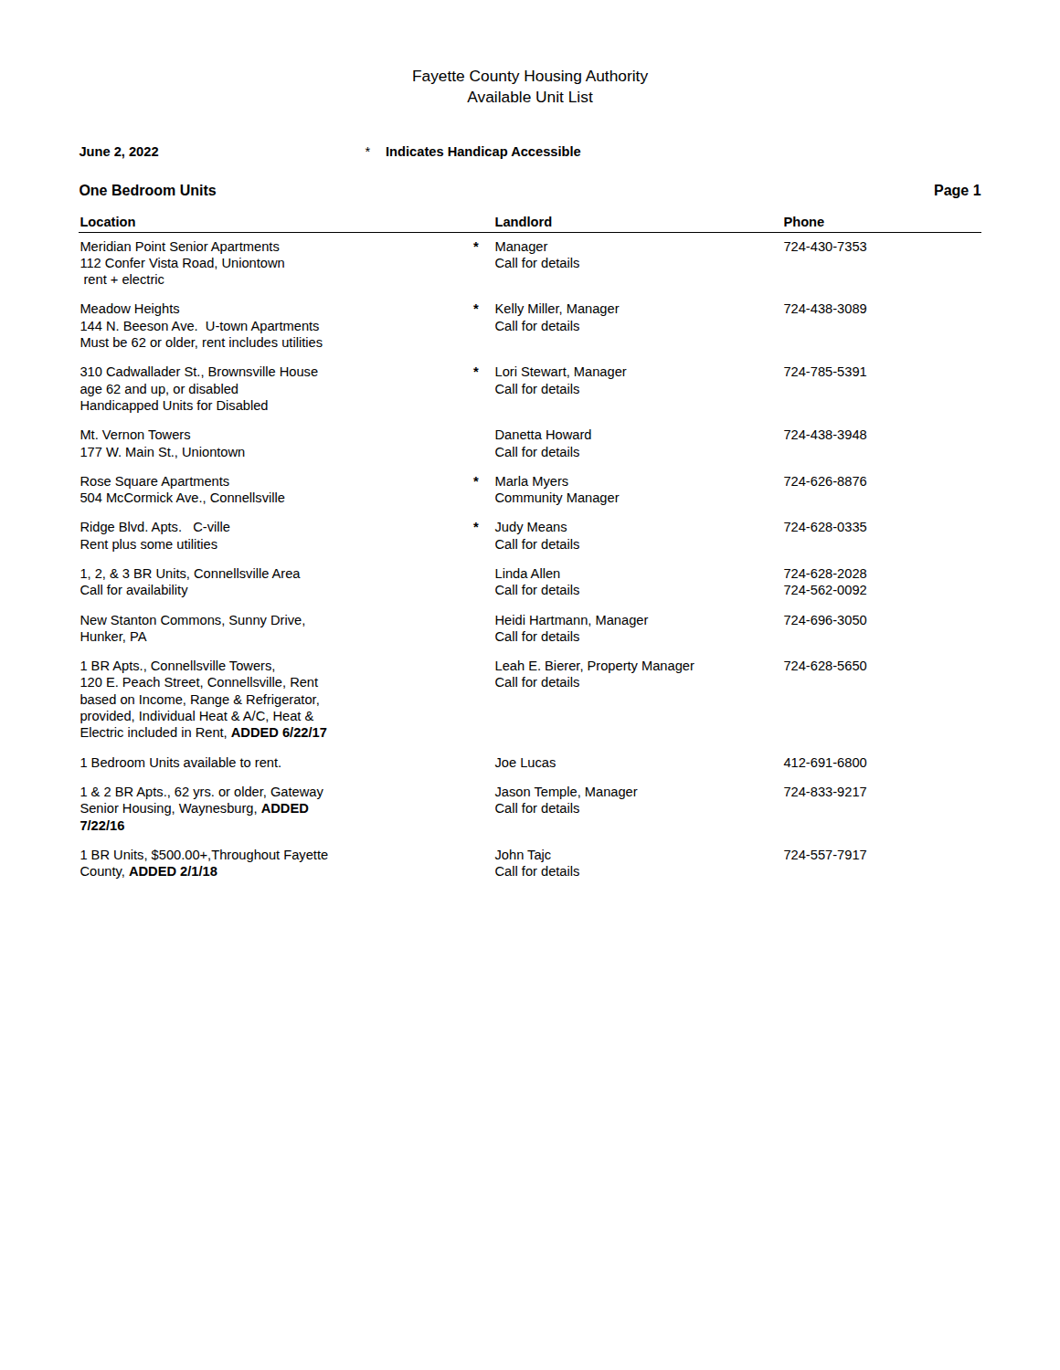Fayette County Housing Authority
Available Unit List
June 2, 2022
*
Indicates Handicap Accessible
One Bedroom Units Page 1
| Location | | Landlord | Phone |
| --- | --- | --- | --- |
| Meridian Point Senior Apartments 112 Confer Vista Road, Uniontown rent + electric | * | Manager Call for details | 724-430-7353 |
| Meadow Heights 144 N. Beeson Ave. U-town Apartments Must be 62 or older, rent includes utilities | * | Kelly Miller, Manager Call for details | 724-438-3089 |
| 310 Cadwallader St., Brownsville House age 62 and up, or disabled Handicapped Units for Disabled | * | Lori Stewart, Manager Call for details | 724-785-5391 |
| Mt. Vernon Towers 177 W. Main St., Uniontown | | Danetta Howard Call for details | 724-438-3948 |
| Rose Square Apartments 504 McCormick Ave., Connellsville | * | Marla Myers Community Manager | 724-626-8876 |
| Ridge Blvd. Apts. C-ville Rent plus some utilities | * | Judy Means Call for details | 724-628-0335 |
| 1, 2, & 3 BR Units, Connellsville Area Call for availability | | Linda Allen Call for details | 724-628-2028 724-562-0092 |
| New Stanton Commons, Sunny Drive, Hunker, PA | | Heidi Hartmann, Manager Call for details | 724-696-3050 |
| 1 BR Apts., Connellsville Towers, 120 E. Peach Street, Connellsville, Rent based on Income, Range & Refrigerator, provided, Individual Heat & A/C, Heat & Electric included in Rent, ADDED 6/22/17 | | Leah E. Bierer, Property Manager Call for details | 724-628-5650 |
| 1 Bedroom Units available to rent. | | Joe Lucas | 412-691-6800 |
| 1 & 2 BR Apts., 62 yrs. or older, Gateway Senior Housing, Waynesburg, ADDED 7/22/16 | | Jason Temple, Manager Call for details | 724-833-9217 |
| 1 BR Units, $500.00+,Throughout Fayette County, ADDED 2/1/18 | | John Tajc Call for details | 724-557-7917 |